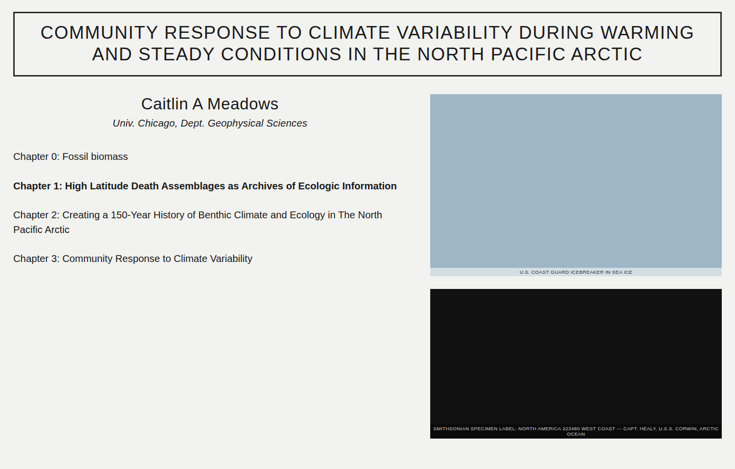Community Response to Climate Variability During Warming and Steady Conditions in the North Pacific Arctic
Caitlin A Meadows
Univ. Chicago, Dept. Geophysical Sciences
Chapter 0: Fossil biomass
Chapter 1: High Latitude Death Assemblages as Archives of Ecologic Information
Chapter 2: Creating a 150-Year History of Benthic Climate and Ecology in The North Pacific Arctic
Chapter 3: Community Response to Climate Variability
U.S. Coast Guard icebreaker in sea ice
Smithsonian specimen label: North America 223480 West Coast — Capt. Healy, U.S.S. Corwin, Arctic Ocean